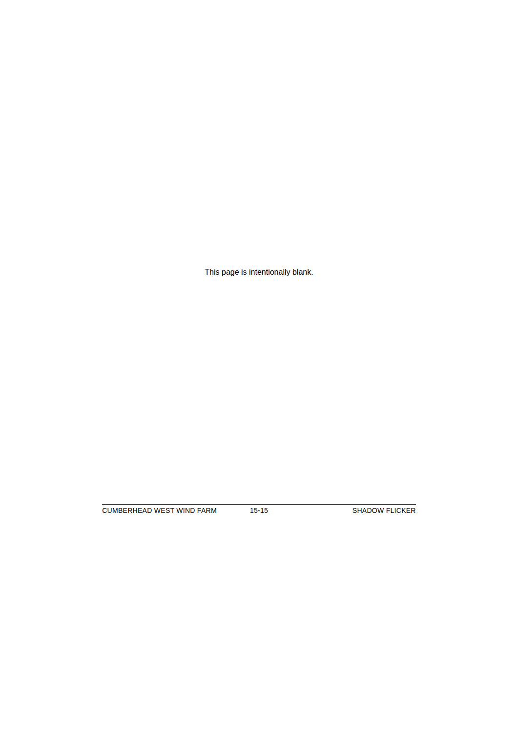This page is intentionally blank.
CUMBERHEAD WEST WIND FARM 15-15 SHADOW FLICKER